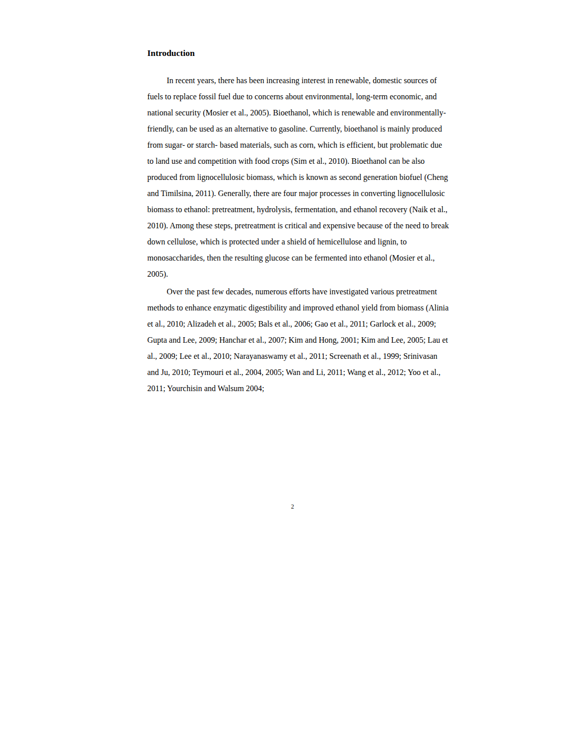Introduction
In recent years, there has been increasing interest in renewable, domestic sources of fuels to replace fossil fuel due to concerns about environmental, long-term economic, and national security (Mosier et al., 2005). Bioethanol, which is renewable and environmentally-friendly, can be used as an alternative to gasoline. Currently, bioethanol is mainly produced from sugar- or starch- based materials, such as corn, which is efficient, but problematic due to land use and competition with food crops (Sim et al., 2010). Bioethanol can be also produced from lignocellulosic biomass, which is known as second generation biofuel (Cheng and Timilsina, 2011). Generally, there are four major processes in converting lignocellulosic biomass to ethanol: pretreatment, hydrolysis, fermentation, and ethanol recovery (Naik et al., 2010). Among these steps, pretreatment is critical and expensive because of the need to break down cellulose, which is protected under a shield of hemicellulose and lignin, to monosaccharides, then the resulting glucose can be fermented into ethanol (Mosier et al., 2005).
Over the past few decades, numerous efforts have investigated various pretreatment methods to enhance enzymatic digestibility and improved ethanol yield from biomass (Alinia et al., 2010; Alizadeh et al., 2005; Bals et al., 2006; Gao et al., 2011; Garlock et al., 2009; Gupta and Lee, 2009; Hanchar et al., 2007; Kim and Hong, 2001; Kim and Lee, 2005; Lau et al., 2009; Lee et al., 2010; Narayanaswamy et al., 2011; Screenath et al., 1999; Srinivasan and Ju, 2010; Teymouri et al., 2004, 2005; Wan and Li, 2011; Wang et al., 2012; Yoo et al., 2011; Yourchisin and Walsum 2004;
2